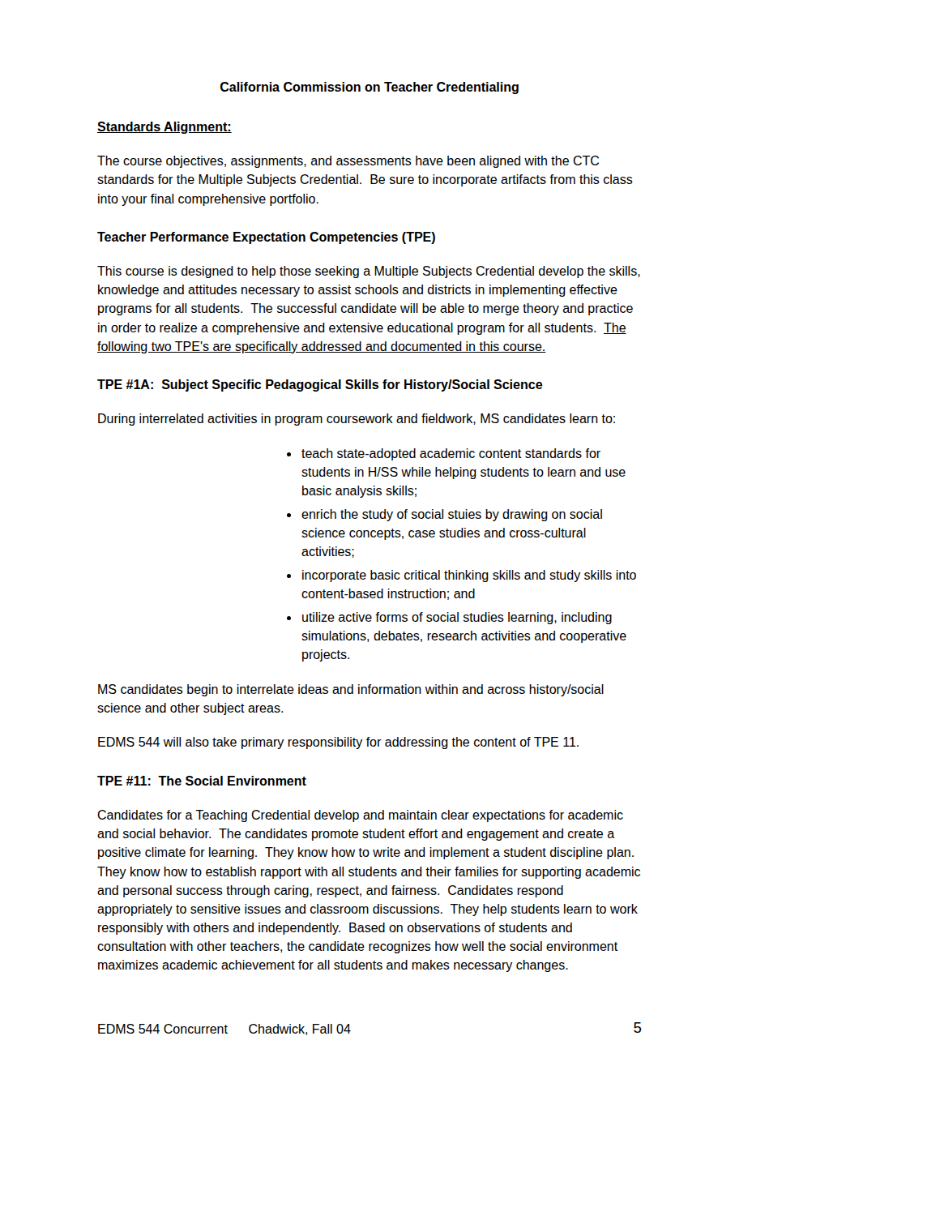California Commission on Teacher Credentialing
Standards Alignment:
The course objectives, assignments, and assessments have been aligned with the CTC standards for the Multiple Subjects Credential. Be sure to incorporate artifacts from this class into your final comprehensive portfolio.
Teacher Performance Expectation Competencies (TPE)
This course is designed to help those seeking a Multiple Subjects Credential develop the skills, knowledge and attitudes necessary to assist schools and districts in implementing effective programs for all students. The successful candidate will be able to merge theory and practice in order to realize a comprehensive and extensive educational program for all students. The following two TPE's are specifically addressed and documented in this course.
TPE #1A: Subject Specific Pedagogical Skills for History/Social Science
During interrelated activities in program coursework and fieldwork, MS candidates learn to:
teach state-adopted academic content standards for students in H/SS while helping students to learn and use basic analysis skills;
enrich the study of social stuies by drawing on social science concepts, case studies and cross-cultural activities;
incorporate basic critical thinking skills and study skills into content-based instruction; and
utilize active forms of social studies learning, including simulations, debates, research activities and cooperative projects.
MS candidates begin to interrelate ideas and information within and across history/social science and other subject areas.
EDMS 544 will also take primary responsibility for addressing the content of TPE 11.
TPE #11: The Social Environment
Candidates for a Teaching Credential develop and maintain clear expectations for academic and social behavior. The candidates promote student effort and engagement and create a positive climate for learning. They know how to write and implement a student discipline plan. They know how to establish rapport with all students and their families for supporting academic and personal success through caring, respect, and fairness. Candidates respond appropriately to sensitive issues and classroom discussions. They help students learn to work responsibly with others and independently. Based on observations of students and consultation with other teachers, the candidate recognizes how well the social environment maximizes academic achievement for all students and makes necessary changes.
EDMS 544 Concurrent
Chadwick, Fall 04
5